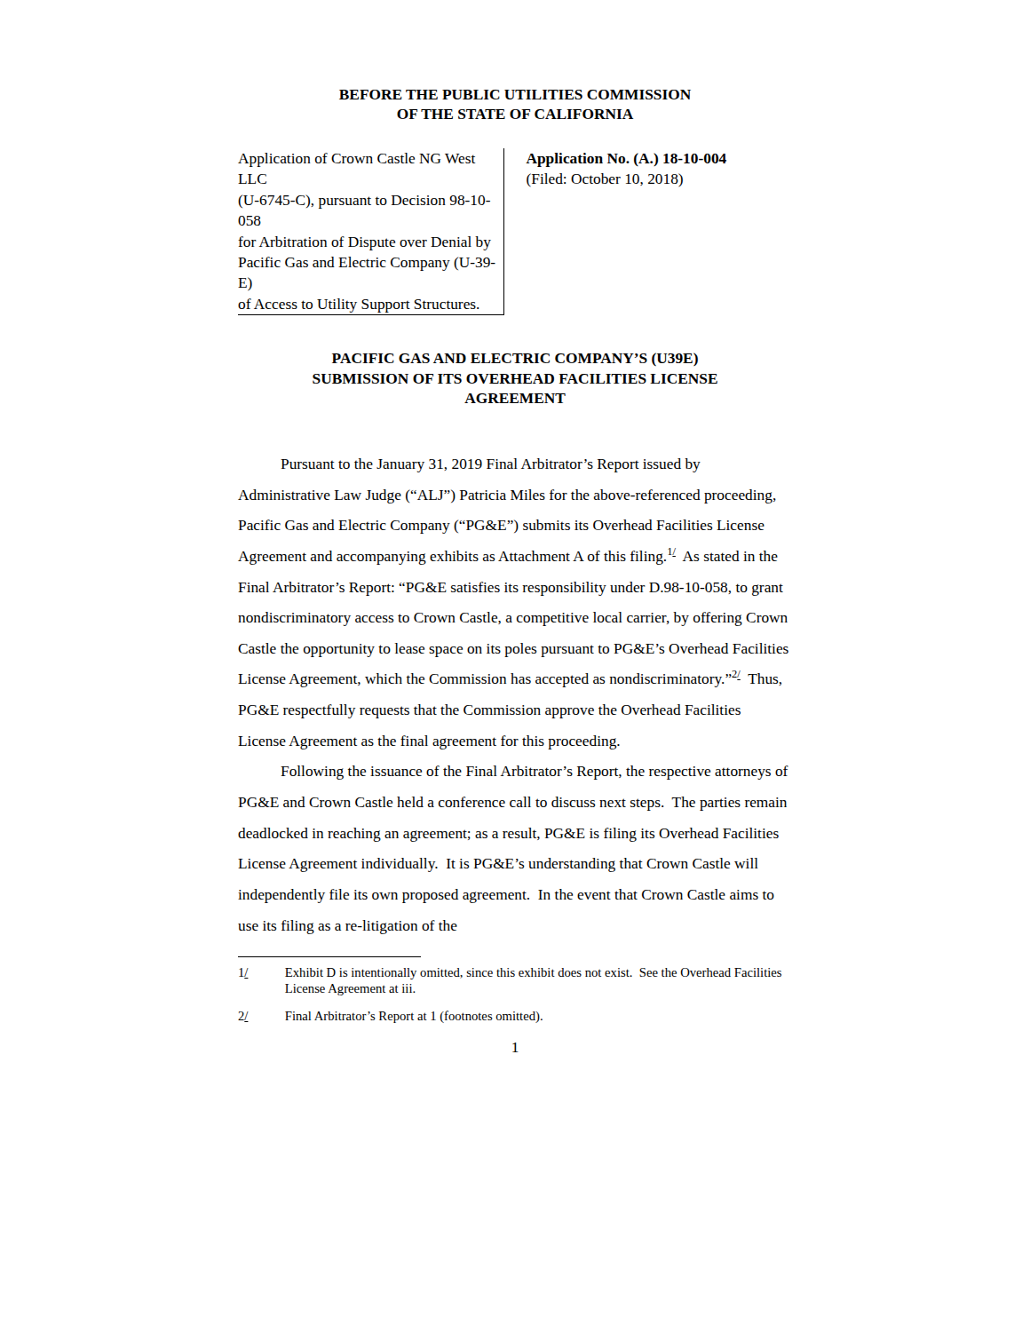BEFORE THE PUBLIC UTILITIES COMMISSION
OF THE STATE OF CALIFORNIA
| Application of Crown Castle NG West LLC (U-6745-C), pursuant to Decision 98-10-058 for Arbitration of Dispute over Denial by Pacific Gas and Electric Company (U-39-E) of Access to Utility Support Structures. | | Application No. (A.) 18-10-004 (Filed: October 10, 2018) |
PACIFIC GAS AND ELECTRIC COMPANY’S (U39E)
SUBMISSION OF ITS OVERHEAD FACILITIES LICENSE
AGREEMENT
Pursuant to the January 31, 2019 Final Arbitrator’s Report issued by Administrative Law Judge (“ALJ”) Patricia Miles for the above-referenced proceeding, Pacific Gas and Electric Company (“PG&E”) submits its Overhead Facilities License Agreement and accompanying exhibits as Attachment A of this filing.1/ As stated in the Final Arbitrator’s Report: “PG&E satisfies its responsibility under D.98-10-058, to grant nondiscriminatory access to Crown Castle, a competitive local carrier, by offering Crown Castle the opportunity to lease space on its poles pursuant to PG&E’s Overhead Facilities License Agreement, which the Commission has accepted as nondiscriminatory.”2/ Thus, PG&E respectfully requests that the Commission approve the Overhead Facilities License Agreement as the final agreement for this proceeding.
Following the issuance of the Final Arbitrator’s Report, the respective attorneys of PG&E and Crown Castle held a conference call to discuss next steps. The parties remain deadlocked in reaching an agreement; as a result, PG&E is filing its Overhead Facilities License Agreement individually. It is PG&E’s understanding that Crown Castle will independently file its own proposed agreement. In the event that Crown Castle aims to use its filing as a re-litigation of the
1/
Exhibit D is intentionally omitted, since this exhibit does not exist. See the Overhead Facilities License Agreement at iii.
2/
Final Arbitrator’s Report at 1 (footnotes omitted).
1